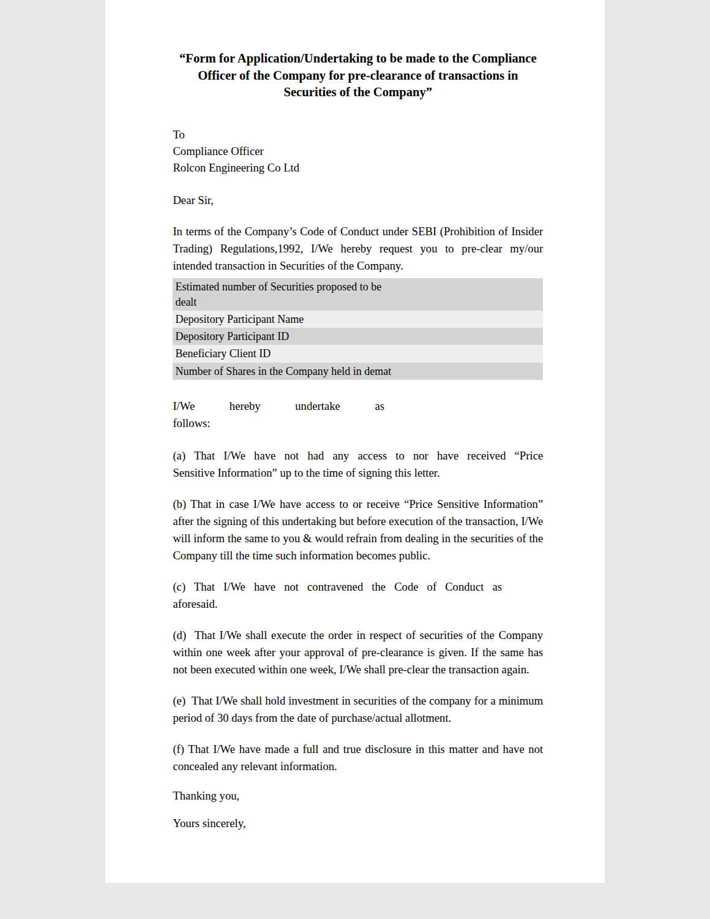“Form for Application/Undertaking to be made to the Compliance Officer of the Company for pre-clearance of transactions in Securities of the Company”
To
Compliance Officer
Rolcon Engineering Co Ltd
Dear Sir,
In terms of the Company’s Code of Conduct under SEBI (Prohibition of Insider Trading) Regulations,1992, I/We hereby request you to pre-clear my/our intended transaction in Securities of the Company.
| Estimated number of Securities proposed to be dealt | |
| Depository Participant Name | |
| Depository Participant ID | |
| Beneficiary Client ID | |
| Number of Shares in the Company held in demat | |
I/We hereby undertake as follows:
(a) That I/We have not had any access to nor have received “Price Sensitive Information” up to the time of signing this letter.
(b) That in case I/We have access to or receive “Price Sensitive Information” after the signing of this undertaking but before execution of the transaction, I/We will inform the same to you & would refrain from dealing in the securities of the Company till the time such information becomes public.
(c) That I/We have not contravened the Code of Conduct asaforesaid.
(d) That I/We shall execute the order in respect of securities of the Company within one week after your approval of pre-clearance is given. If the same has not been executed within one week, I/We shall pre-clear the transaction again.
(e) That I/We shall hold investment in securities of the company for a minimum period of 30 days from the date of purchase/actual allotment.
(f) That I/We have made a full and true disclosure in this matter and have not concealed any relevant information.
Thanking you,
Yours sincerely,